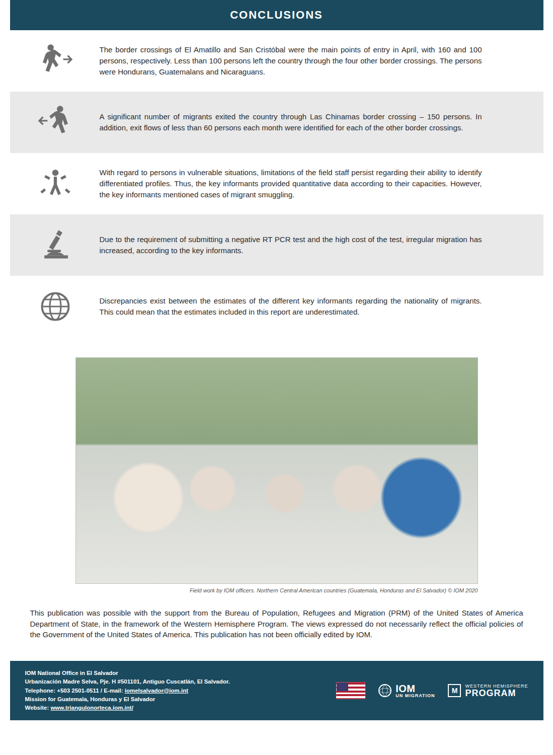CONCLUSIONS
The border crossings of El Amatillo and San Cristóbal were the main points of entry in April, with 160 and 100 persons, respectively. Less than 100 persons left the country through the four other border crossings. The persons were Hondurans, Guatemalans and Nicaraguans.
A significant number of migrants exited the country through Las Chinamas border crossing – 150 persons. In addition, exit flows of less than 60 persons each month were identified for each of the other border crossings.
With regard to persons in vulnerable situations, limitations of the field staff persist regarding their ability to identify differentiated profiles. Thus, the key informants provided quantitative data according to their capacities. However, the key informants mentioned cases of migrant smuggling.
Due to the requirement of submitting a negative RT PCR test and the high cost of the test, irregular migration has increased, according to the key informants.
Discrepancies exist between the estimates of the different key informants regarding the nationality of migrants. This could mean that the estimates included in this report are underestimated.
Field work by IOM officers. Northern Central American countries (Guatemala, Honduras and El Salvador) © IOM 2020
This publication was possible with the support from the Bureau of Population, Refugees and Migration (PRM) of the United States of America Department of State, in the framework of the Western Hemisphere Program. The views expressed do not necessarily reflect the official policies of the Government of the United States of America. This publication has not been officially edited by IOM.
IOM National Office in El Salvador
Urbanización Madre Selva, Pje. H #501101, Antiguo Cuscatlán, El Salvador.
Telephone: +503 2501-0511 / E-mail: iomelsalvador@iom.int
Mission for Guatemala, Honduras y El Salvador
Website: www.triangulonorteca.iom.int/
IOM UN MIGRATION
M WESTERN HEMISPHERE PROGRAM